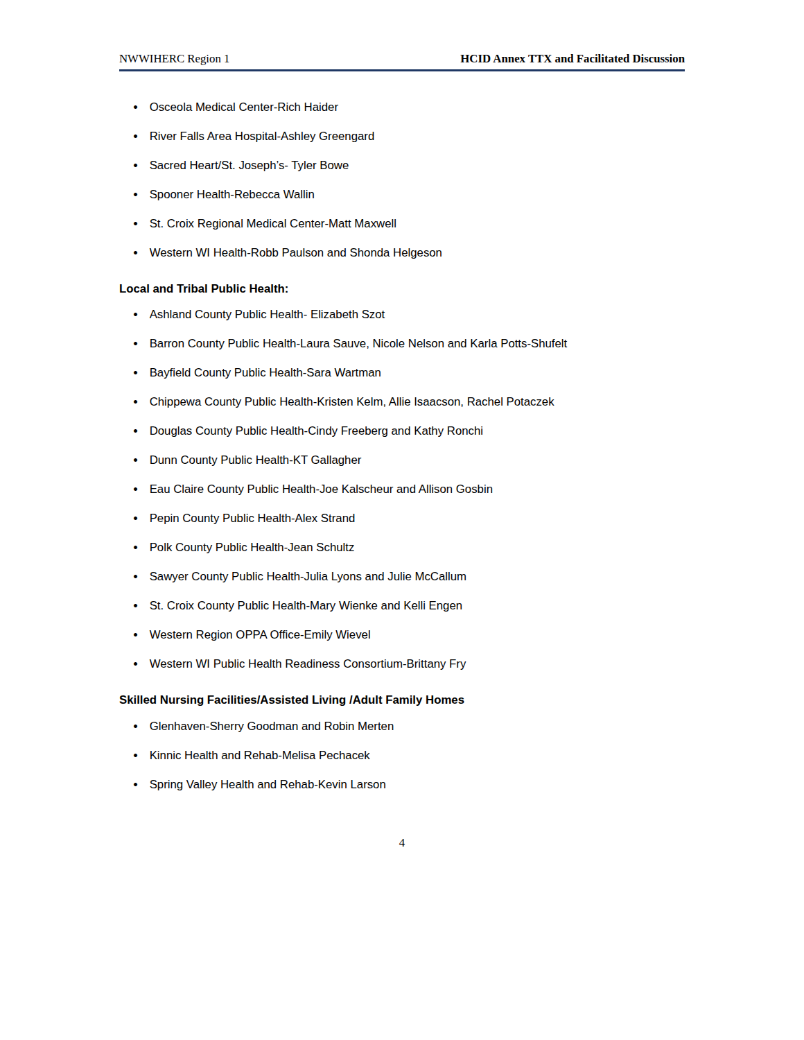NWWIHERC Region 1 HCID Annex TTX and Facilitated Discussion
Osceola Medical Center-Rich Haider
River Falls Area Hospital-Ashley Greengard
Sacred Heart/St. Joseph’s- Tyler Bowe
Spooner Health-Rebecca Wallin
St. Croix Regional Medical Center-Matt Maxwell
Western WI Health-Robb Paulson and Shonda Helgeson
Local and Tribal Public Health:
Ashland County Public Health- Elizabeth Szot
Barron County Public Health-Laura Sauve, Nicole Nelson and Karla Potts-Shufelt
Bayfield County Public Health-Sara Wartman
Chippewa County Public Health-Kristen Kelm, Allie Isaacson, Rachel Potaczek
Douglas County Public Health-Cindy Freeberg and Kathy Ronchi
Dunn County Public Health-KT Gallagher
Eau Claire County Public Health-Joe Kalscheur and Allison Gosbin
Pepin County Public Health-Alex Strand
Polk County Public Health-Jean Schultz
Sawyer County Public Health-Julia Lyons and Julie McCallum
St. Croix County Public Health-Mary Wienke and Kelli Engen
Western Region OPPA Office-Emily Wievel
Western WI Public Health Readiness Consortium-Brittany Fry
Skilled Nursing Facilities/Assisted Living /Adult Family Homes
Glenhaven-Sherry Goodman and Robin Merten
Kinnic Health and Rehab-Melisa Pechacek
Spring Valley Health and Rehab-Kevin Larson
4